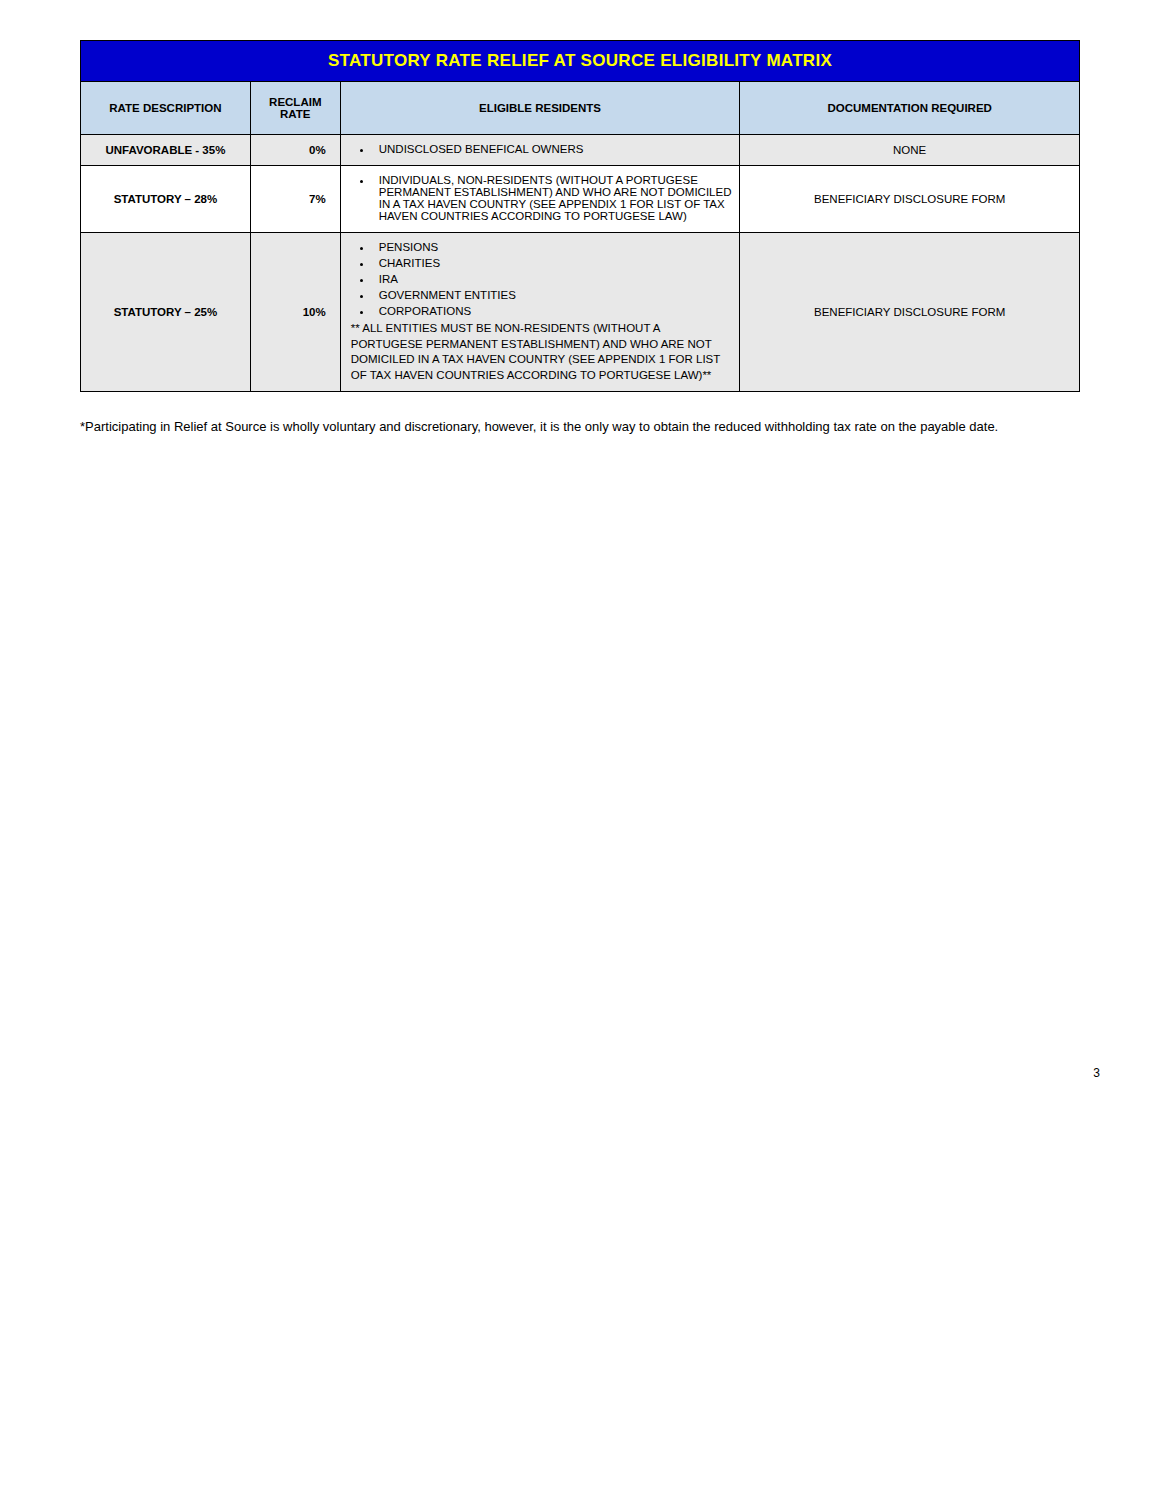STATUTORY RATE RELIEF AT SOURCE ELIGIBILITY MATRIX
| RATE DESCRIPTION | RECLAIM RATE | ELIGIBLE RESIDENTS | DOCUMENTATION REQUIRED |
| --- | --- | --- | --- |
| UNFAVORABLE - 35% | 0% | UNDISCLOSED BENEFICAL OWNERS | NONE |
| STATUTORY – 28% | 7% | INDIVIDUALS, NON-RESIDENTS (WITHOUT A PORTUGESE PERMANENT ESTABLISHMENT) AND WHO ARE NOT DOMICILED IN A TAX HAVEN COUNTRY (SEE APPENDIX 1 FOR LIST OF TAX HAVEN COUNTRIES ACCORDING TO PORTUGESE LAW) | BENEFICIARY DISCLOSURE FORM |
| STATUTORY – 25% | 10% | PENSIONS CHARITIES IRA GOVERNMENT ENTITIES CORPORATIONS ** ALL ENTITIES MUST BE NON-RESIDENTS (WITHOUT A PORTUGESE PERMANENT ESTABLISHMENT) AND WHO ARE NOT DOMICILED IN A TAX HAVEN COUNTRY (SEE APPENDIX 1 FOR LIST OF TAX HAVEN COUNTRIES ACCORDING TO PORTUGESE LAW)** | BENEFICIARY DISCLOSURE FORM |
*Participating in Relief at Source is wholly voluntary and discretionary, however, it is the only way to obtain the reduced withholding tax rate on the payable date.
3